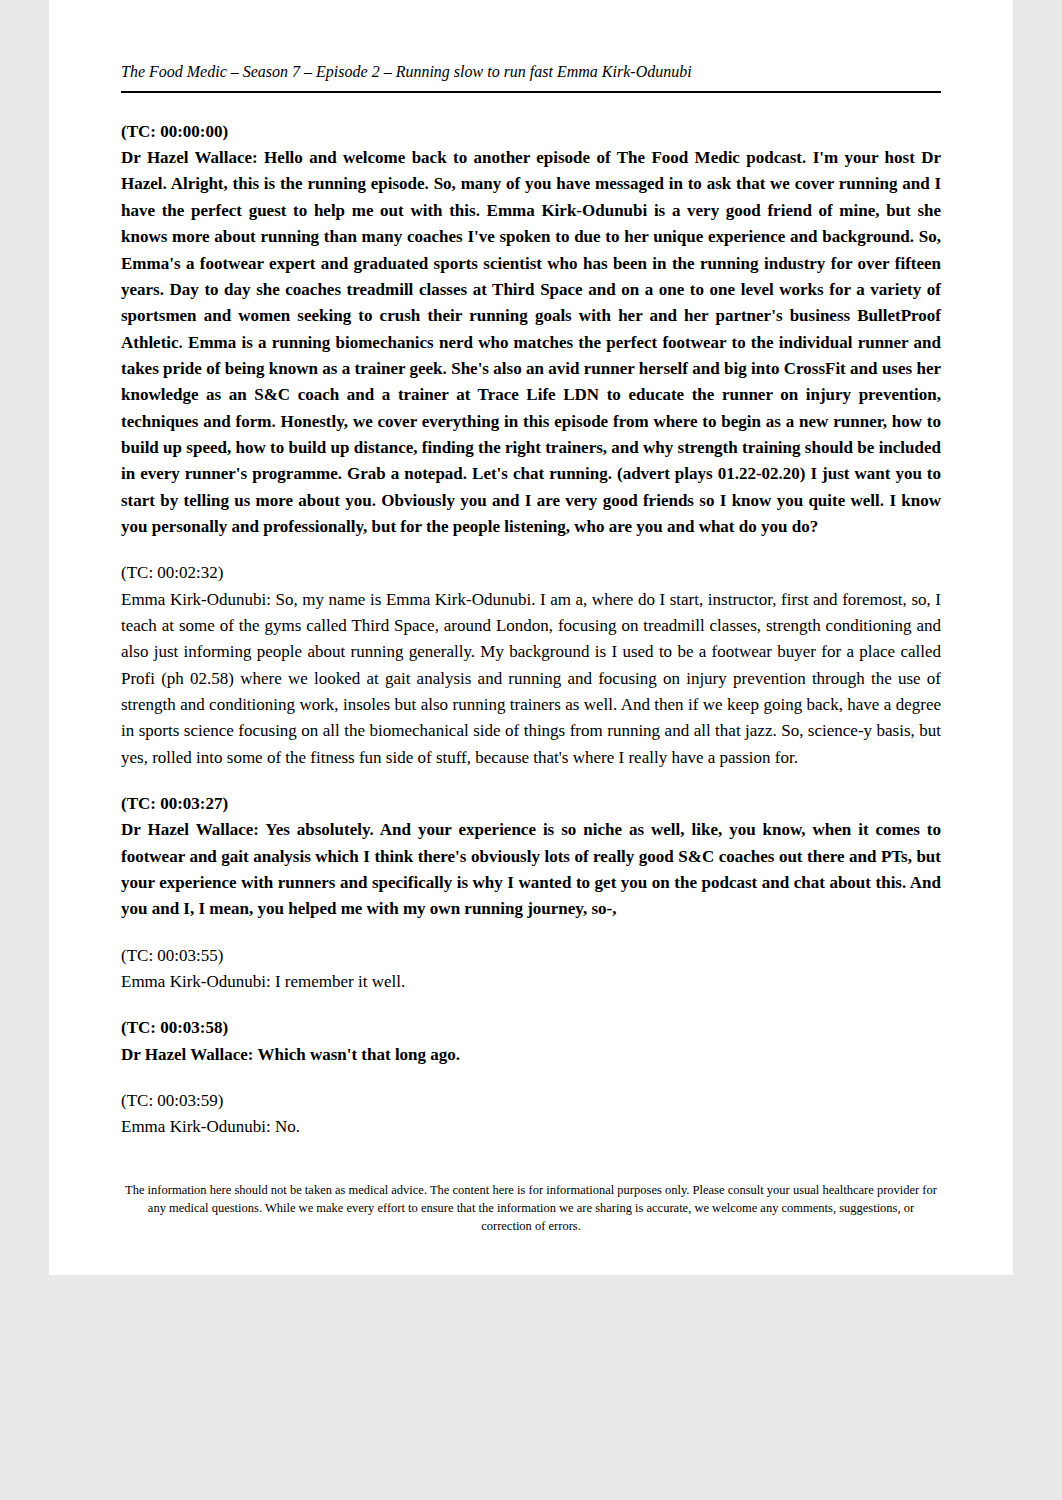The Food Medic – Season 7 – Episode 2 – Running slow to run fast Emma Kirk-Odunubi
(TC: 00:00:00)
Dr Hazel Wallace: Hello and welcome back to another episode of The Food Medic podcast. I'm your host Dr Hazel. Alright, this is the running episode. So, many of you have messaged in to ask that we cover running and I have the perfect guest to help me out with this. Emma Kirk-Odunubi is a very good friend of mine, but she knows more about running than many coaches I've spoken to due to her unique experience and background. So, Emma's a footwear expert and graduated sports scientist who has been in the running industry for over fifteen years. Day to day she coaches treadmill classes at Third Space and on a one to one level works for a variety of sportsmen and women seeking to crush their running goals with her and her partner's business BulletProof Athletic. Emma is a running biomechanics nerd who matches the perfect footwear to the individual runner and takes pride of being known as a trainer geek. She's also an avid runner herself and big into CrossFit and uses her knowledge as an S&C coach and a trainer at Trace Life LDN to educate the runner on injury prevention, techniques and form. Honestly, we cover everything in this episode from where to begin as a new runner, how to build up speed, how to build up distance, finding the right trainers, and why strength training should be included in every runner's programme. Grab a notepad. Let's chat running. (advert plays 01.22-02.20) I just want you to start by telling us more about you. Obviously you and I are very good friends so I know you quite well. I know you personally and professionally, but for the people listening, who are you and what do you do?
(TC: 00:02:32)
Emma Kirk-Odunubi: So, my name is Emma Kirk-Odunubi. I am a, where do I start, instructor, first and foremost, so, I teach at some of the gyms called Third Space, around London, focusing on treadmill classes, strength conditioning and also just informing people about running generally. My background is I used to be a footwear buyer for a place called Profi (ph 02.58) where we looked at gait analysis and running and focusing on injury prevention through the use of strength and conditioning work, insoles but also running trainers as well. And then if we keep going back, have a degree in sports science focusing on all the biomechanical side of things from running and all that jazz. So, science-y basis, but yes, rolled into some of the fitness fun side of stuff, because that's where I really have a passion for.
(TC: 00:03:27)
Dr Hazel Wallace: Yes absolutely. And your experience is so niche as well, like, you know, when it comes to footwear and gait analysis which I think there's obviously lots of really good S&C coaches out there and PTs, but your experience with runners and specifically is why I wanted to get you on the podcast and chat about this. And you and I, I mean, you helped me with my own running journey, so-,
(TC: 00:03:55)
Emma Kirk-Odunubi: I remember it well.
(TC: 00:03:58)
Dr Hazel Wallace: Which wasn't that long ago.
(TC: 00:03:59)
Emma Kirk-Odunubi: No.
The information here should not be taken as medical advice. The content here is for informational purposes only. Please consult your usual healthcare provider for any medical questions. While we make every effort to ensure that the information we are sharing is accurate, we welcome any comments, suggestions, or correction of errors.